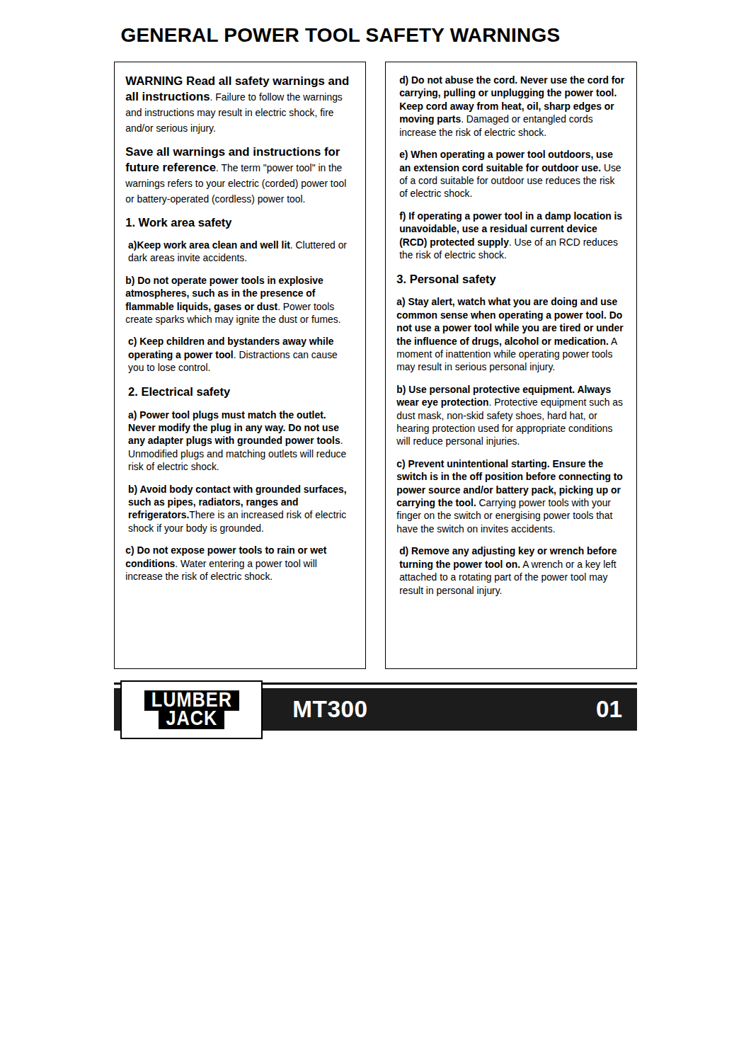GENERAL POWER TOOL SAFETY WARNINGS
WARNING Read all safety warnings and all instructions. Failure to follow the warnings and instructions may result in electric shock, fire and/or serious injury.
Save all warnings and instructions for future reference. The term "power tool" in the warnings refers to your electric (corded) power tool or battery-operated (cordless) power tool.
1. Work area safety
a)Keep work area clean and well lit. Cluttered or dark areas invite accidents.
b) Do not operate power tools in explosive atmospheres, such as in the presence of flammable liquids, gases or dust. Power tools create sparks which may ignite the dust or fumes.
c) Keep children and bystanders away while operating a power tool. Distractions can cause you to lose control.
2. Electrical safety
a) Power tool plugs must match the outlet. Never modify the plug in any way. Do not use any adapter plugs with grounded power tools. Unmodified plugs and matching outlets will reduce risk of electric shock.
b) Avoid body contact with grounded surfaces, such as pipes, radiators, ranges and refrigerators. There is an increased risk of electric shock if your body is grounded.
c) Do not expose power tools to rain or wet conditions. Water entering a power tool will increase the risk of electric shock.
d) Do not abuse the cord. Never use the cord for carrying, pulling or unplugging the power tool. Keep cord away from heat, oil, sharp edges or moving parts. Damaged or entangled cords increase the risk of electric shock.
e) When operating a power tool outdoors, use an extension cord suitable for outdoor use. Use of a cord suitable for outdoor use reduces the risk of electric shock.
f) If operating a power tool in a damp location is unavoidable, use a residual current device (RCD) protected supply. Use of an RCD reduces the risk of electric shock.
3. Personal safety
a) Stay alert, watch what you are doing and use common sense when operating a power tool. Do not use a power tool while you are tired or under the influence of drugs, alcohol or medication. A moment of inattention while operating power tools may result in serious personal injury.
b) Use personal protective equipment. Always wear eye protection. Protective equipment such as dust mask, non-skid safety shoes, hard hat, or hearing protection used for appropriate conditions will reduce personal injuries.
c) Prevent unintentional starting. Ensure the switch is in the off position before connecting to power source and/or battery pack, picking up or carrying the tool. Carrying power tools with your finger on the switch or energising power tools that have the switch on invites accidents.
d) Remove any adjusting key or wrench before turning the power tool on. A wrench or a key left attached to a rotating part of the power tool may result in personal injury.
LUMBER
JACK
MT300
01